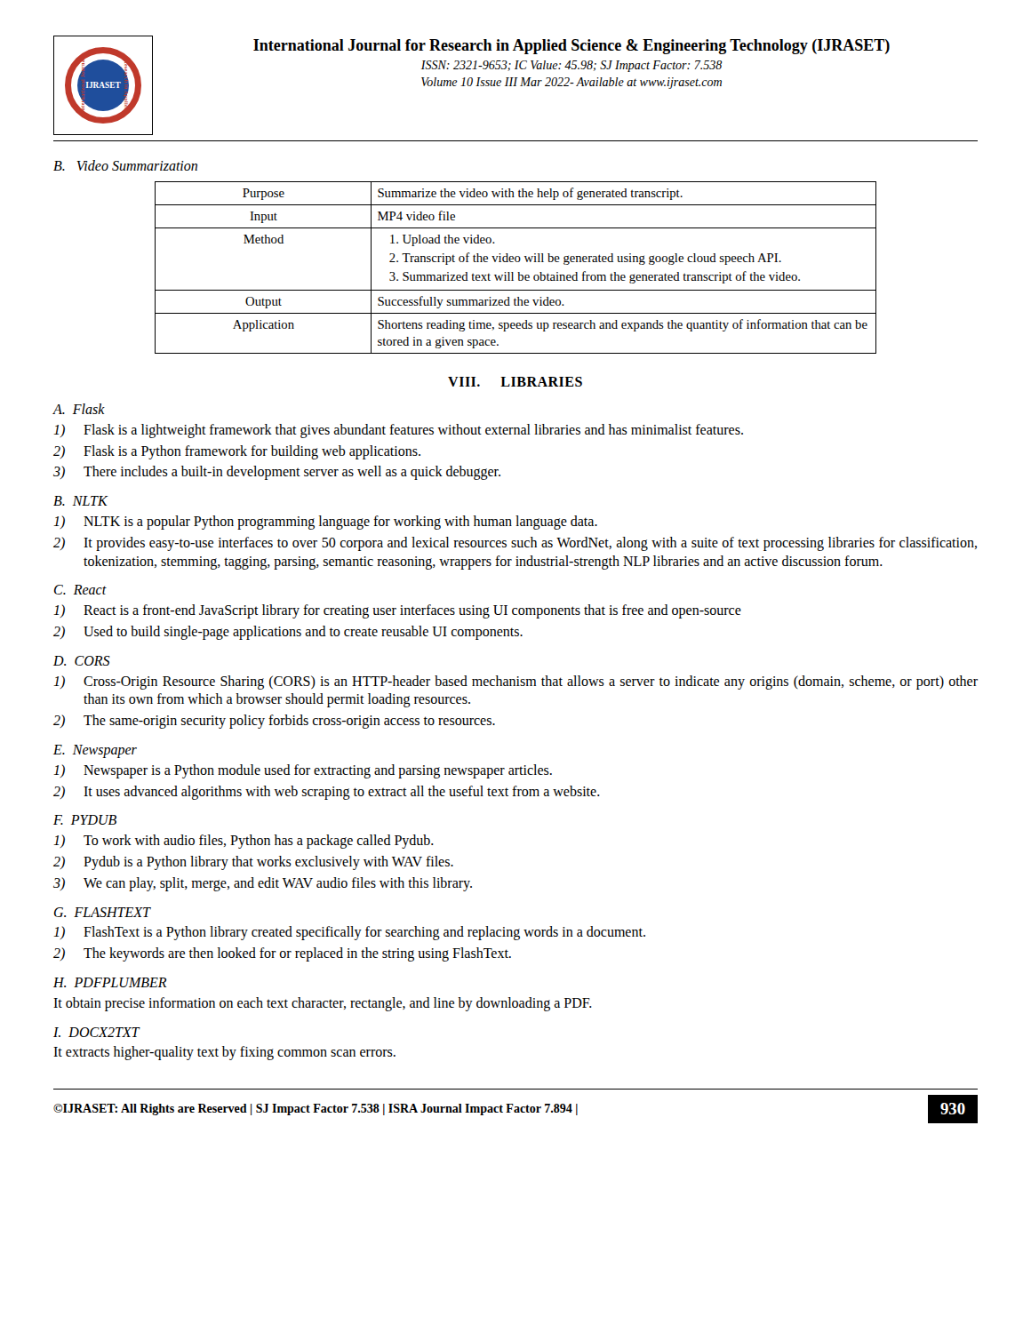IJRASET
International Journal
Research in Applied
International Journal for Research in Applied Science & Engineering Technology (IJRASET)
ISSN: 2321-9653; IC Value: 45.98; SJ Impact Factor: 7.538
Volume 10 Issue III Mar 2022- Available at www.ijraset.com
B. Video Summarization
| Purpose | Summarize the video with the help of generated transcript. |
| Input | MP4 video file |
| Method | Upload the video. Transcript of the video will be generated using google cloud speech API. Summarized text will be obtained from the generated transcript of the video. |
| Output | Successfully summarized the video. |
| Application | Shortens reading time, speeds up research and expands the quantity of information that can be stored in a given space. |
VIII. LIBRARIES
A. Flask
Flask is a lightweight framework that gives abundant features without external libraries and has minimalist features.
Flask is a Python framework for building web applications.
There includes a built-in development server as well as a quick debugger.
B. NLTK
NLTK is a popular Python programming language for working with human language data.
It provides easy-to-use interfaces to over 50 corpora and lexical resources such as WordNet, along with a suite of text processing libraries for classification, tokenization, stemming, tagging, parsing, semantic reasoning, wrappers for industrial-strength NLP libraries and an active discussion forum.
C. React
React is a front-end JavaScript library for creating user interfaces using UI components that is free and open-source
Used to build single-page applications and to create reusable UI components.
D. CORS
Cross-Origin Resource Sharing (CORS) is an HTTP-header based mechanism that allows a server to indicate any origins (domain, scheme, or port) other than its own from which a browser should permit loading resources.
The same-origin security policy forbids cross-origin access to resources.
E. Newspaper
Newspaper is a Python module used for extracting and parsing newspaper articles.
It uses advanced algorithms with web scraping to extract all the useful text from a website.
F. PYDUB
To work with audio files, Python has a package called Pydub.
Pydub is a Python library that works exclusively with WAV files.
We can play, split, merge, and edit WAV audio files with this library.
G. FLASHTEXT
FlashText is a Python library created specifically for searching and replacing words in a document.
The keywords are then looked for or replaced in the string using FlashText.
H. PDFPLUMBER
It obtain precise information on each text character, rectangle, and line by downloading a PDF.
I. DOCX2TXT
It extracts higher-quality text by fixing common scan errors.
©IJRASET: All Rights are Reserved | SJ Impact Factor 7.538 | ISRA Journal Impact Factor 7.894 |
930